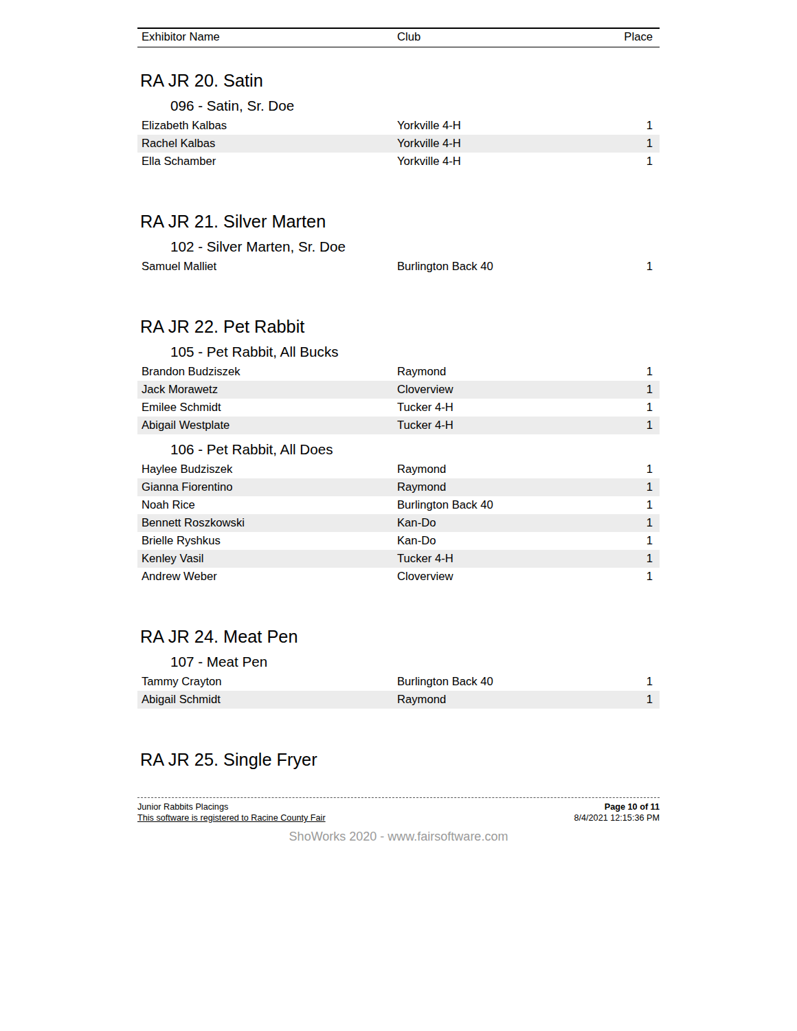| Exhibitor Name | Club | Place |
| --- | --- | --- |
RA JR 20. Satin
096 - Satin, Sr. Doe
| Elizabeth Kalbas | Yorkville 4-H | 1 |
| Rachel Kalbas | Yorkville 4-H | 1 |
| Ella Schamber | Yorkville 4-H | 1 |
RA JR 21. Silver Marten
102 - Silver Marten, Sr. Doe
| Samuel Malliet | Burlington Back 40 | 1 |
RA JR 22. Pet Rabbit
105 - Pet Rabbit, All Bucks
| Brandon Budziszek | Raymond | 1 |
| Jack Morawetz | Cloverview | 1 |
| Emilee Schmidt | Tucker 4-H | 1 |
| Abigail Westplate | Tucker 4-H | 1 |
106 - Pet Rabbit, All Does
| Haylee Budziszek | Raymond | 1 |
| Gianna Fiorentino | Raymond | 1 |
| Noah Rice | Burlington Back 40 | 1 |
| Bennett Roszkowski | Kan-Do | 1 |
| Brielle Ryshkus | Kan-Do | 1 |
| Kenley Vasil | Tucker 4-H | 1 |
| Andrew Weber | Cloverview | 1 |
RA JR 24. Meat Pen
107 - Meat Pen
| Tammy Crayton | Burlington Back 40 | 1 |
| Abigail Schmidt | Raymond | 1 |
RA JR 25. Single Fryer
Junior Rabbits Placings
This software is registered to Racine County Fair
Page 10 of 11
8/4/2021 12:15:36 PM
ShoWorks 2020 - www.fairsoftware.com